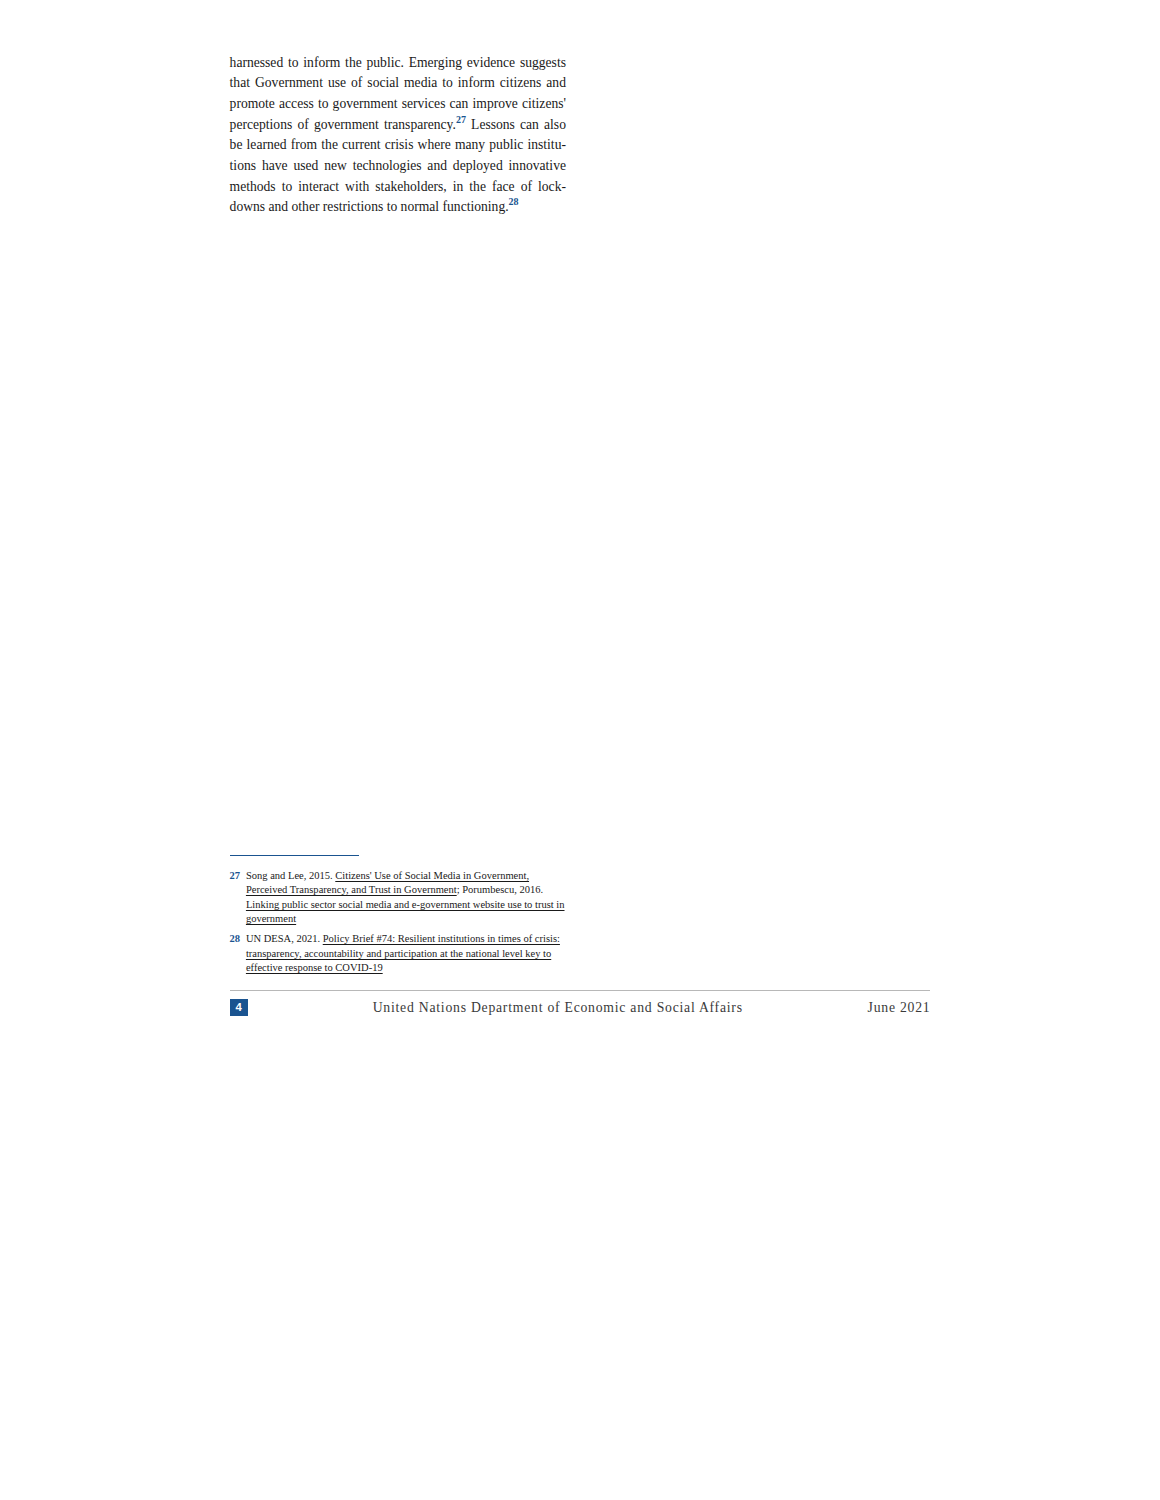harnessed to inform the public. Emerging evidence suggests that Government use of social media to inform citizens and promote access to government services can improve citizens' perceptions of government transparency.27 Lessons can also be learned from the current crisis where many public institutions have used new technologies and deployed innovative methods to interact with stakeholders, in the face of lockdowns and other restrictions to normal functioning.28
27 Song and Lee, 2015. Citizens' Use of Social Media in Government, Perceived Transparency, and Trust in Government; Porumbescu, 2016. Linking public sector social media and e-government website use to trust in government
28 UN DESA, 2021. Policy Brief #74: Resilient institutions in times of crisis: transparency, accountability and participation at the national level key to effective response to COVID-19
4
United Nations Department of Economic and Social Affairs
June 2021